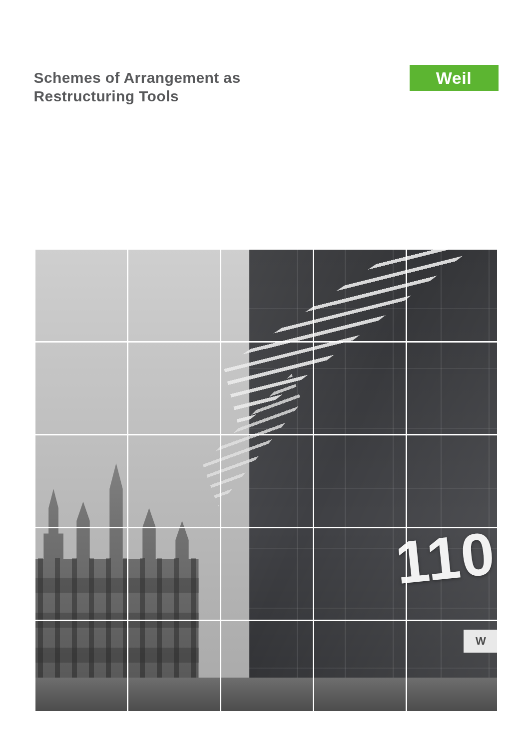Schemes of Arrangement as Restructuring Tools
Weil
110
W